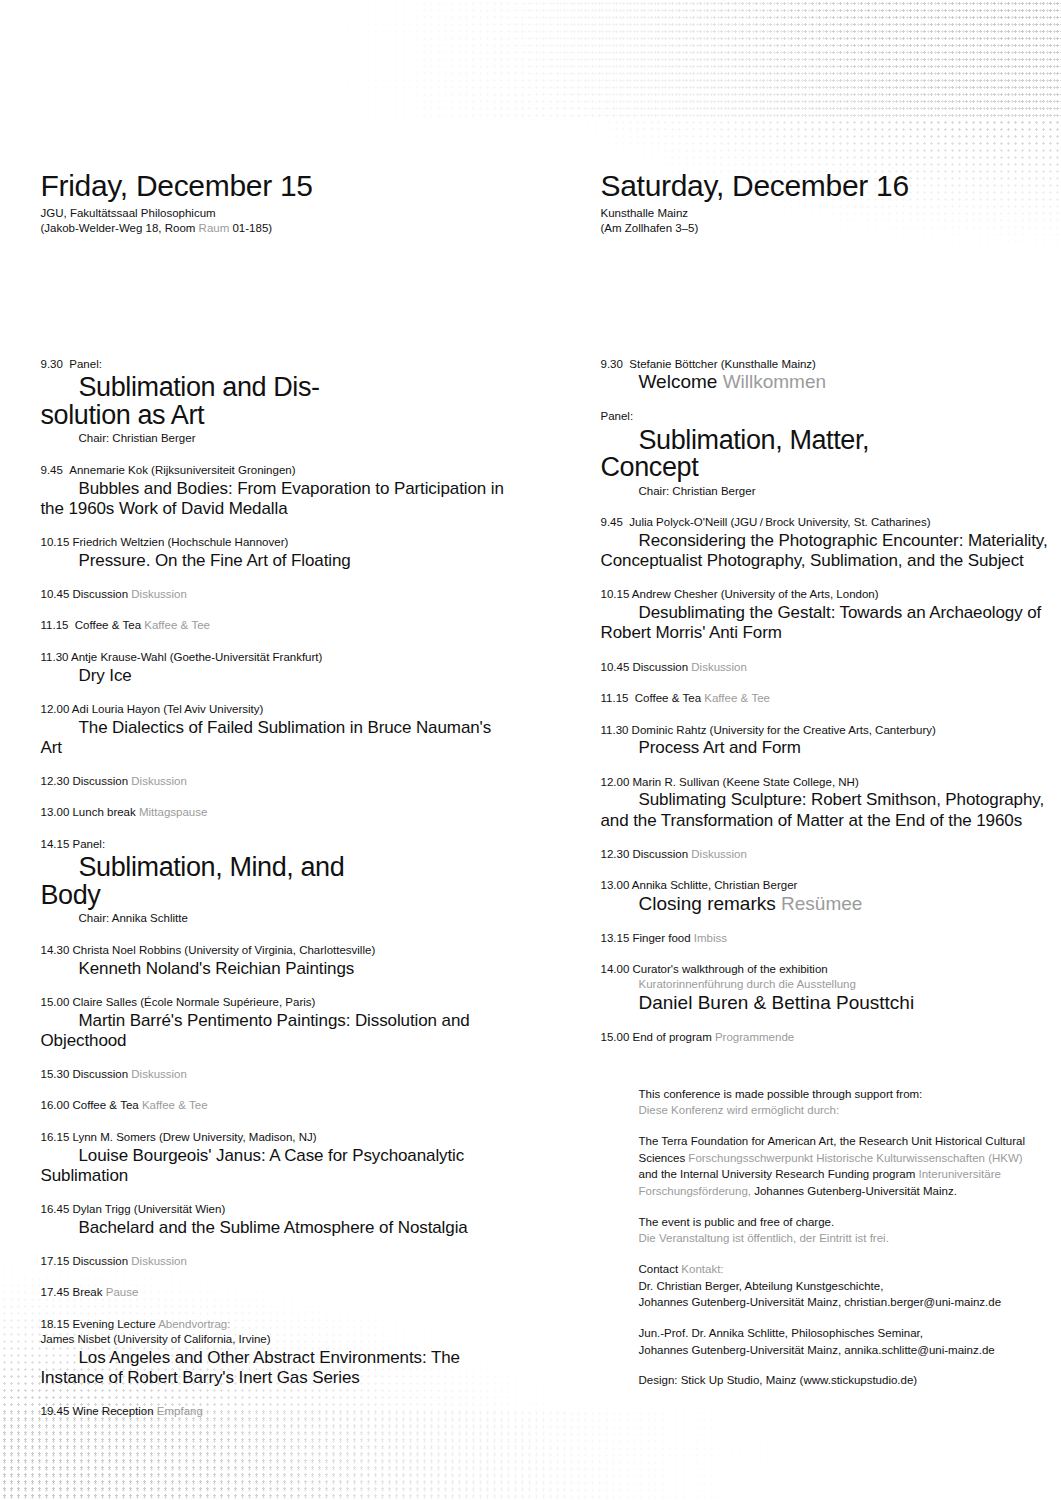Friday, December 15
JGU, Fakultätssaal Philosophicum
(Jakob-Welder-Weg 18, Room Raum 01-185)
9.30 Panel:
Sublimation and Dis-solution as Art
Chair: Christian Berger
9.45 Annemarie Kok (Rijksuniversiteit Groningen)
Bubbles and Bodies: From Evaporation to Participation in the 1960s Work of David Medalla
10.15 Friedrich Weltzien (Hochschule Hannover)
Pressure. On the Fine Art of Floating
10.45 Discussion Diskussion
11.15 Coffee & Tea Kaffee & Tee
11.30 Antje Krause-Wahl (Goethe-Universität Frankfurt)
Dry Ice
12.00 Adi Louria Hayon (Tel Aviv University)
The Dialectics of Failed Sublimation in Bruce Nauman's Art
12.30 Discussion Diskussion
13.00 Lunch break Mittagspause
14.15 Panel:
Sublimation, Mind, and Body
Chair: Annika Schlitte
14.30 Christa Noel Robbins (University of Virginia, Charlottesville)
Kenneth Noland's Reichian Paintings
15.00 Claire Salles (École Normale Supérieure, Paris)
Martin Barré's Pentimento Paintings: Dissolution and Objecthood
15.30 Discussion Diskussion
16.00 Coffee & Tea Kaffee & Tee
16.15 Lynn M. Somers (Drew University, Madison, NJ)
Louise Bourgeois' Janus: A Case for Psychoanalytic Sublimation
16.45 Dylan Trigg (Universität Wien)
Bachelard and the Sublime Atmosphere of Nostalgia
17.15 Discussion Diskussion
17.45 Break Pause
18.15 Evening Lecture Abendvortrag:
James Nisbet (University of California, Irvine)
Los Angeles and Other Abstract Environments: The Instance of Robert Barry's Inert Gas Series
19.45 Wine Reception Empfang
Saturday, December 16
Kunsthalle Mainz
(Am Zollhafen 3–5)
9.30 Stefanie Böttcher (Kunsthalle Mainz)
Welcome Willkommen
Panel:
Sublimation, Matter, Concept
Chair: Christian Berger
9.45 Julia Polyck-O'Neill (JGU / Brock University, St. Catharines)
Reconsidering the Photographic Encounter: Materiality, Conceptualist Photography, Sublimation, and the Subject
10.15 Andrew Chesher (University of the Arts, London)
Desublimating the Gestalt: Towards an Archaeology of Robert Morris' Anti Form
10.45 Discussion Diskussion
11.15 Coffee & Tea Kaffee & Tee
11.30 Dominic Rahtz (University for the Creative Arts, Canterbury)
Process Art and Form
12.00 Marin R. Sullivan (Keene State College, NH)
Sublimating Sculpture: Robert Smithson, Photography, and the Transformation of Matter at the End of the 1960s
12.30 Discussion Diskussion
13.00 Annika Schlitte, Christian Berger
Closing remarks Resümee
13.15 Finger food Imbiss
14.00 Curator's walkthrough of the exhibition
Kuratorinnenführung durch die Ausstellung
Daniel Buren & Bettina Pousttchi
15.00 End of program Programmende
This conference is made possible through support from:
Diese Konferenz wird ermöglicht durch:
The Terra Foundation for American Art, the Research Unit Historical Cultural Sciences Forschungsschwerpunkt Historische Kulturwissenschaften (HKW) and the Internal University Research Funding program Interuniversitäre Forschungsförderung, Johannes Gutenberg-Universität Mainz.
The event is public and free of charge.
Die Veranstaltung ist öffentlich, der Eintritt ist frei.
Contact Kontakt:
Dr. Christian Berger, Abteilung Kunstgeschichte,
Johannes Gutenberg-Universität Mainz, christian.berger@uni-mainz.de
Jun.-Prof. Dr. Annika Schlitte, Philosophisches Seminar,
Johannes Gutenberg-Universität Mainz, annika.schlitte@uni-mainz.de
Design: Stick Up Studio, Mainz (www.stickupstudio.de)